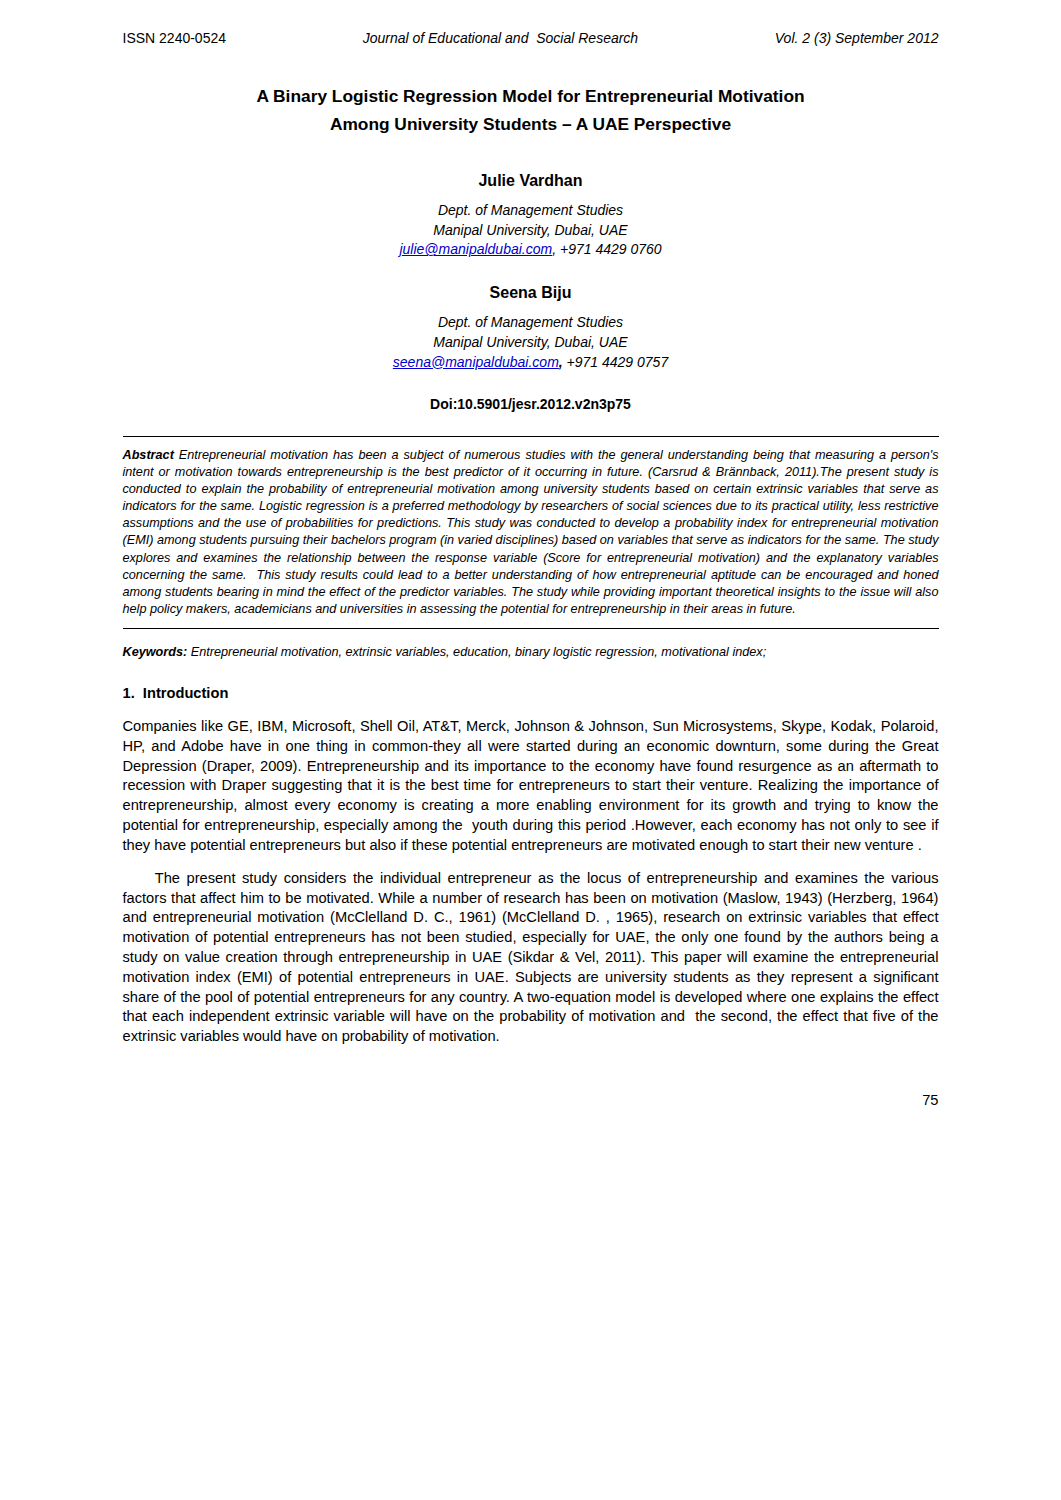ISSN 2240-0524 Journal of Educational and Social Research Vol. 2 (3) September 2012
A Binary Logistic Regression Model for Entrepreneurial Motivation
Among University Students – A UAE Perspective
Julie Vardhan
Dept. of Management Studies
Manipal University, Dubai, UAE
julie@manipaldubai.com, +971 4429 0760
Seena Biju
Dept. of Management Studies
Manipal University, Dubai, UAE
seena@manipaldubai.com, +971 4429 0757
Doi:10.5901/jesr.2012.v2n3p75
Abstract Entrepreneurial motivation has been a subject of numerous studies with the general understanding being that measuring a person's intent or motivation towards entrepreneurship is the best predictor of it occurring in future. (Carsrud & Brännback, 2011).The present study is conducted to explain the probability of entrepreneurial motivation among university students based on certain extrinsic variables that serve as indicators for the same. Logistic regression is a preferred methodology by researchers of social sciences due to its practical utility, less restrictive assumptions and the use of probabilities for predictions. This study was conducted to develop a probability index for entrepreneurial motivation (EMI) among students pursuing their bachelors program (in varied disciplines) based on variables that serve as indicators for the same. The study explores and examines the relationship between the response variable (Score for entrepreneurial motivation) and the explanatory variables concerning the same. This study results could lead to a better understanding of how entrepreneurial aptitude can be encouraged and honed among students bearing in mind the effect of the predictor variables. The study while providing important theoretical insights to the issue will also help policy makers, academicians and universities in assessing the potential for entrepreneurship in their areas in future.
Keywords: Entrepreneurial motivation, extrinsic variables, education, binary logistic regression, motivational index;
1. Introduction
Companies like GE, IBM, Microsoft, Shell Oil, AT&T, Merck, Johnson & Johnson, Sun Microsystems, Skype, Kodak, Polaroid, HP, and Adobe have in one thing in common-they all were started during an economic downturn, some during the Great Depression (Draper, 2009). Entrepreneurship and its importance to the economy have found resurgence as an aftermath to recession with Draper suggesting that it is the best time for entrepreneurs to start their venture. Realizing the importance of entrepreneurship, almost every economy is creating a more enabling environment for its growth and trying to know the potential for entrepreneurship, especially among the youth during this period .However, each economy has not only to see if they have potential entrepreneurs but also if these potential entrepreneurs are motivated enough to start their new venture .
The present study considers the individual entrepreneur as the locus of entrepreneurship and examines the various factors that affect him to be motivated. While a number of research has been on motivation (Maslow, 1943) (Herzberg, 1964) and entrepreneurial motivation (McClelland D. C., 1961) (McClelland D. , 1965), research on extrinsic variables that effect motivation of potential entrepreneurs has not been studied, especially for UAE, the only one found by the authors being a study on value creation through entrepreneurship in UAE (Sikdar & Vel, 2011). This paper will examine the entrepreneurial motivation index (EMI) of potential entrepreneurs in UAE. Subjects are university students as they represent a significant share of the pool of potential entrepreneurs for any country. A two-equation model is developed where one explains the effect that each independent extrinsic variable will have on the probability of motivation and the second, the effect that five of the extrinsic variables would have on probability of motivation.
75